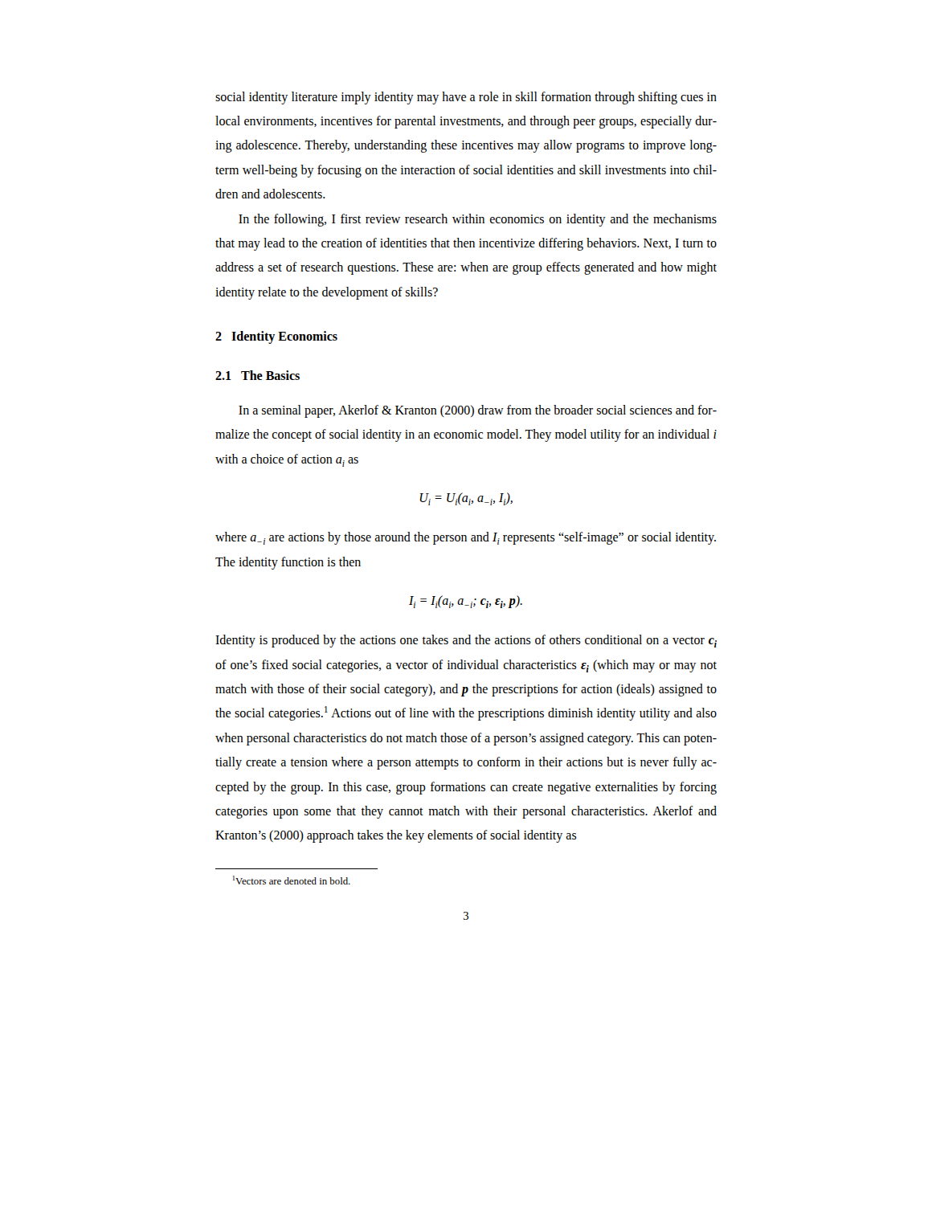social identity literature imply identity may have a role in skill formation through shifting cues in local environments, incentives for parental investments, and through peer groups, especially during adolescence. Thereby, understanding these incentives may allow programs to improve long-term well-being by focusing on the interaction of social identities and skill investments into children and adolescents.
In the following, I first review research within economics on identity and the mechanisms that may lead to the creation of identities that then incentivize differing behaviors. Next, I turn to address a set of research questions. These are: when are group effects generated and how might identity relate to the development of skills?
2 Identity Economics
2.1 The Basics
In a seminal paper, Akerlof & Kranton (2000) draw from the broader social sciences and formalize the concept of social identity in an economic model. They model utility for an individual i with a choice of action ai as
Ui = Ui(ai, a−i, Ii),
where a−i are actions by those around the person and Ii represents “self-image” or social identity. The identity function is then
Ii = Ii(ai, a−i; ci, εi, p).
Identity is produced by the actions one takes and the actions of others conditional on a vector ci of one’s fixed social categories, a vector of individual characteristics εi (which may or may not match with those of their social category), and p the prescriptions for action (ideals) assigned to the social categories.1 Actions out of line with the prescriptions diminish identity utility and also when personal characteristics do not match those of a person’s assigned category. This can potentially create a tension where a person attempts to conform in their actions but is never fully accepted by the group. In this case, group formations can create negative externalities by forcing categories upon some that they cannot match with their personal characteristics. Akerlof and Kranton’s (2000) approach takes the key elements of social identity as
1Vectors are denoted in bold.
3